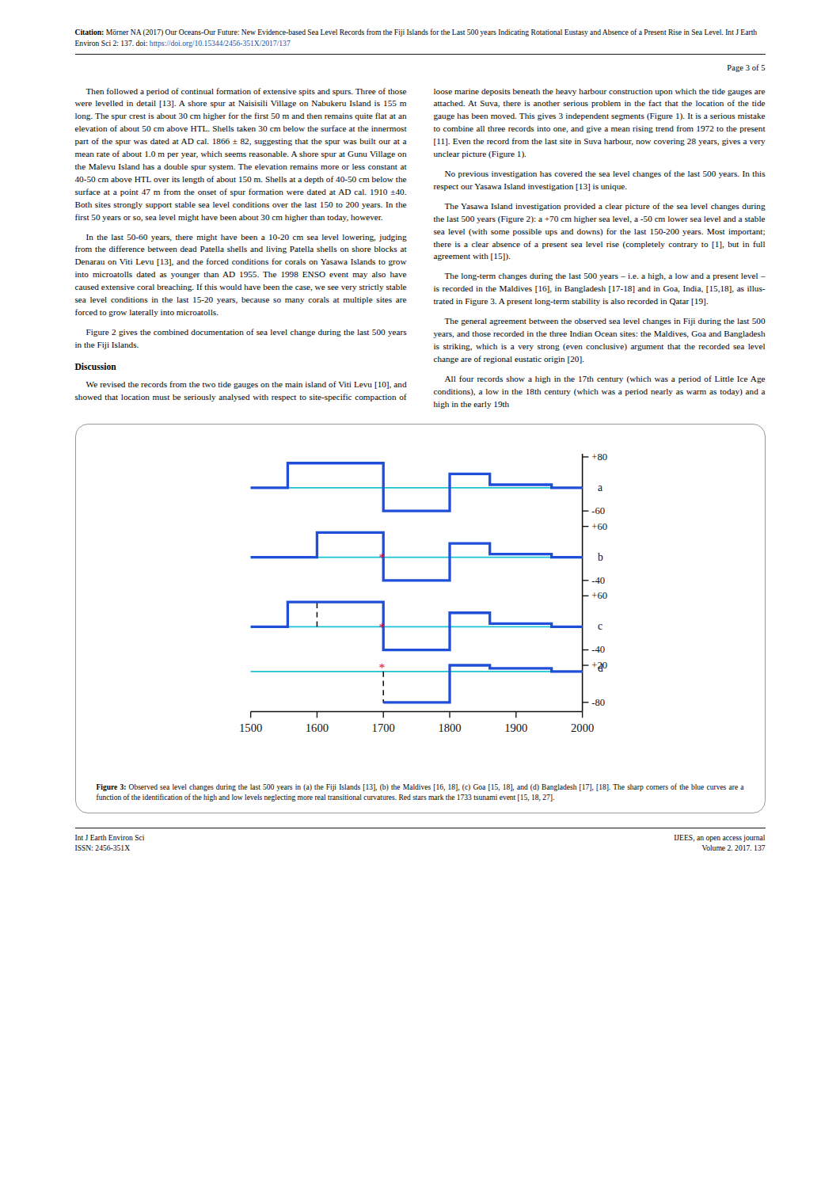Citation: Mörner NA (2017) Our Oceans-Our Future: New Evidence-based Sea Level Records from the Fiji Islands for the Last 500 years Indicating Rotational Eustasy and Absence of a Present Rise in Sea Level. Int J Earth Environ Sci 2: 137. doi: https://doi.org/10.15344/2456-351X/2017/137
Page 3 of 5
Then followed a period of continual formation of extensive spits and spurs. Three of those were levelled in detail [13]. A shore spur at Naisisili Village on Nabukeru Island is 155 m long. The spur crest is about 30 cm higher for the first 50 m and then remains quite flat at an elevation of about 50 cm above HTL. Shells taken 30 cm below the surface at the innermost part of the spur was dated at AD cal. 1866 ± 82, suggesting that the spur was built our at a mean rate of about 1.0 m per year, which seems reasonable. A shore spur at Gunu Village on the Malevu Island has a double spur system. The elevation remains more or less constant at 40-50 cm above HTL over its length of about 150 m. Shells at a depth of 40-50 cm below the surface at a point 47 m from the onset of spur formation were dated at AD cal. 1910 ±40. Both sites strongly support stable sea level conditions over the last 150 to 200 years. In the first 50 years or so, sea level might have been about 30 cm higher than today, however.
In the last 50-60 years, there might have been a 10-20 cm sea level lowering, judging from the difference between dead Patella shells and living Patella shells on shore blocks at Denarau on Viti Levu [13], and the forced conditions for corals on Yasawa Islands to grow into microatolls dated as younger than AD 1955. The 1998 ENSO event may also have caused extensive coral breaching. If this would have been the case, we see very strictly stable sea level conditions in the last 15-20 years, because so many corals at multiple sites are forced to grow laterally into microatolls.
Figure 2 gives the combined documentation of sea level change during the last 500 years in the Fiji Islands.
Discussion
We revised the records from the two tide gauges on the main island of Viti Levu [10], and showed that location must be seriously analysed with respect to site-specific compaction of loose marine deposits beneath the heavy harbour construction upon which the tide gauges are attached. At Suva, there is another serious problem in the fact that the location of the tide gauge has been moved. This gives 3 independent segments (Figure 1). It is a serious mistake to combine all three records into one, and give a mean rising trend from 1972 to the present [11]. Even the record from the last site in Suva harbour, now covering 28 years, gives a very unclear picture (Figure 1).
No previous investigation has covered the sea level changes of the last 500 years. In this respect our Yasawa Island investigation [13] is unique.
The Yasawa Island investigation provided a clear picture of the sea level changes during the last 500 years (Figure 2): a +70 cm higher sea level, a -50 cm lower sea level and a stable sea level (with some possible ups and downs) for the last 150-200 years. Most important; there is a clear absence of a present sea level rise (completely contrary to [1], but in full agreement with [15]).
The long-term changes during the last 500 years – i.e. a high, a low and a present level – is recorded in the Maldives [16], in Bangladesh [17-18] and in Goa, India, [15,18], as illustrated in Figure 3. A present long-term stability is also recorded in Qatar [19].
The general agreement between the observed sea level changes in Fiji during the last 500 years, and those recorded in the three Indian Ocean sites: the Maldives, Goa and Bangladesh is striking, which is a very strong (even conclusive) argument that the recorded sea level change are of regional eustatic origin [20].
All four records show a high in the 17th century (which was a period of Little Ice Age conditions), a low in the 18th century (which was a period nearly as warm as today) and a high in the early 19th
1500 1600 1700 1800 1900 2000 +80 -60 a +60 -40 b * +60 -40 c * +20 -80 d *
Figure 3: Observed sea level changes during the last 500 years in (a) the Fiji Islands [13], (b) the Maldives [16, 18], (c) Goa [15, 18], and (d) Bangladesh [17], [18]. The sharp corners of the blue curves are a function of the identification of the high and low levels neglecting more real transitional curvatures. Red stars mark the 1733 tsunami event [15, 18, 27].
Int J Earth Environ Sci
ISSN: 2456-351X
IJEES, an open access journal
Volume 2. 2017. 137